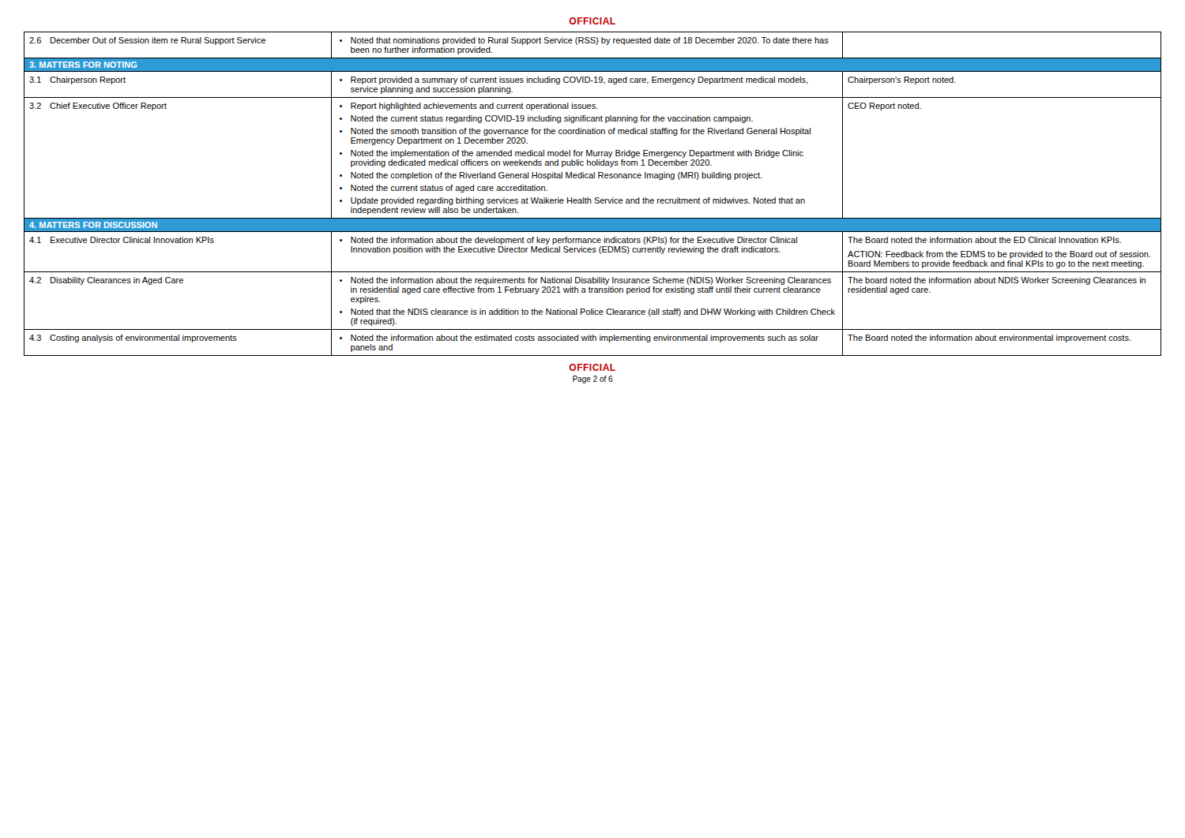OFFICIAL
| 2.6 December Out of Session item re Rural Support Service | Noted that nominations provided to Rural Support Service (RSS) by requested date of 18 December 2020. To date there has been no further information provided. | |
| 3. MATTERS FOR NOTING |
| 3.1 Chairperson Report | Report provided a summary of current issues including COVID-19, aged care, Emergency Department medical models, service planning and succession planning. | Chairperson's Report noted. |
| 3.2 Chief Executive Officer Report | Report highlighted achievements and current operational issues. Noted the current status regarding COVID-19 including significant planning for the vaccination campaign. Noted the smooth transition of the governance for the coordination of medical staffing for the Riverland General Hospital Emergency Department on 1 December 2020. Noted the implementation of the amended medical model for Murray Bridge Emergency Department with Bridge Clinic providing dedicated medical officers on weekends and public holidays from 1 December 2020. Noted the completion of the Riverland General Hospital Medical Resonance Imaging (MRI) building project. Noted the current status of aged care accreditation. Update provided regarding birthing services at Waikerie Health Service and the recruitment of midwives. Noted that an independent review will also be undertaken. | CEO Report noted. |
| 4. MATTERS FOR DISCUSSION |
| 4.1 Executive Director Clinical Innovation KPIs | Noted the information about the development of key performance indicators (KPIs) for the Executive Director Clinical Innovation position with the Executive Director Medical Services (EDMS) currently reviewing the draft indicators. | The Board noted the information about the ED Clinical Innovation KPIs. ACTION: Feedback from the EDMS to be provided to the Board out of session. Board Members to provide feedback and final KPIs to go to the next meeting. |
| 4.2 Disability Clearances in Aged Care | Noted the information about the requirements for National Disability Insurance Scheme (NDIS) Worker Screening Clearances in residential aged care effective from 1 February 2021 with a transition period for existing staff until their current clearance expires. Noted that the NDIS clearance is in addition to the National Police Clearance (all staff) and DHW Working with Children Check (if required). | The board noted the information about NDIS Worker Screening Clearances in residential aged care. |
| 4.3 Costing analysis of environmental improvements | Noted the information about the estimated costs associated with implementing environmental improvements such as solar panels and | The Board noted the information about environmental improvement costs. |
OFFICIAL
Page 2 of 6